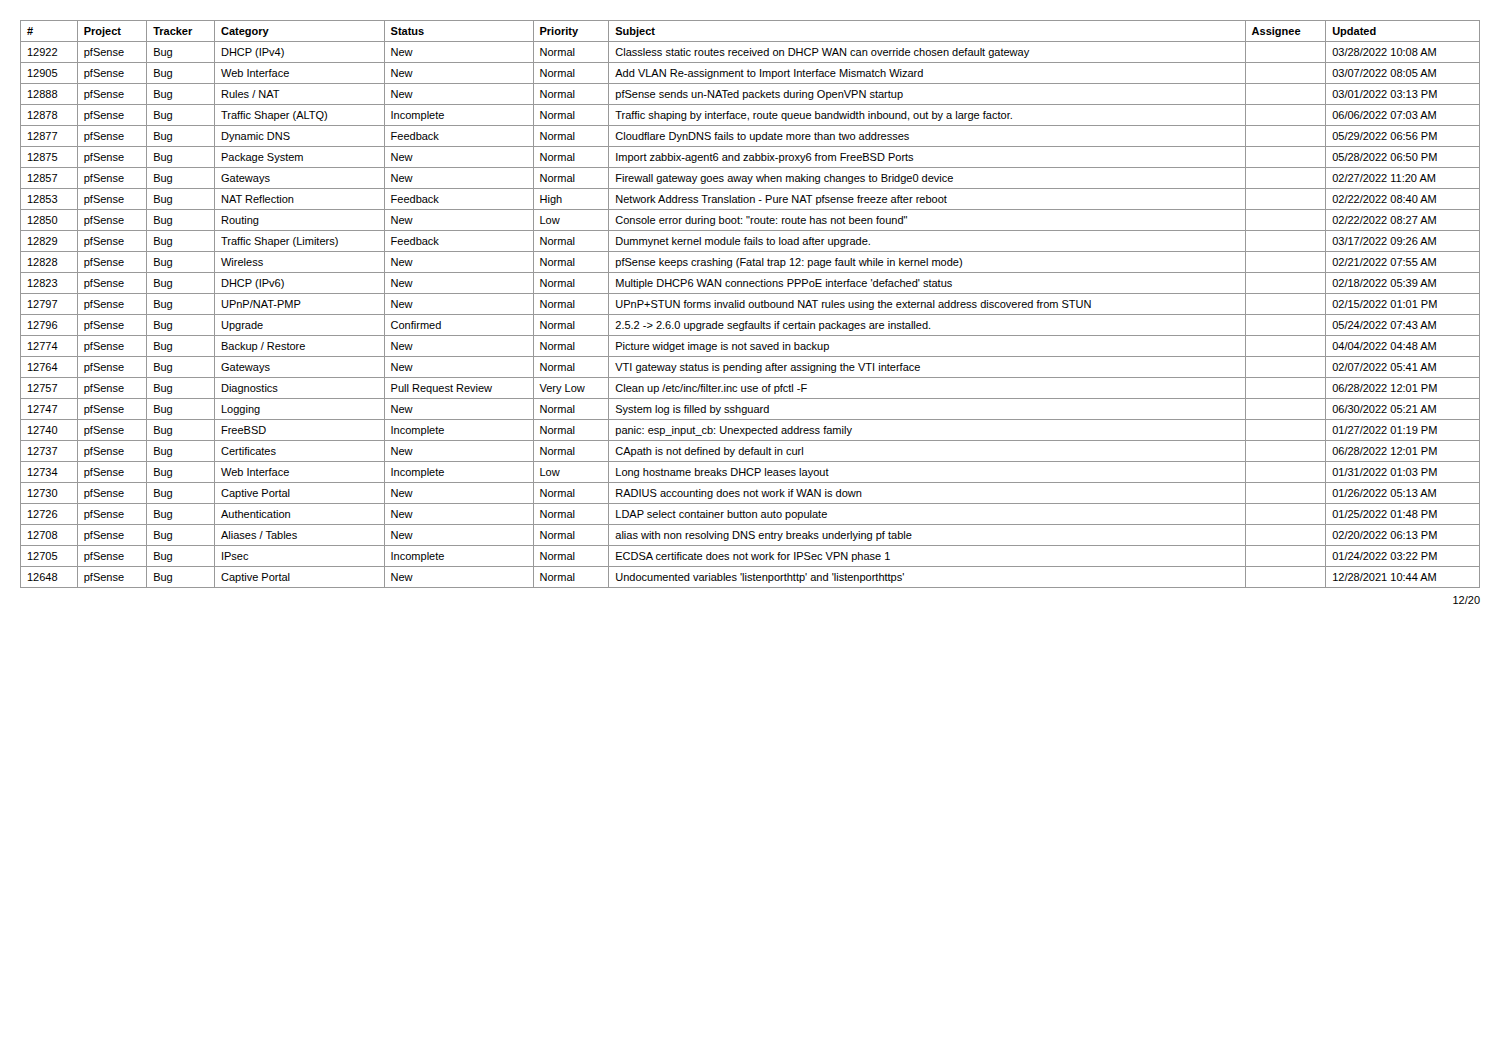12/20
| # | Project | Tracker | Category | Status | Priority | Subject | Assignee | Updated |
| --- | --- | --- | --- | --- | --- | --- | --- | --- |
| 12922 | pfSense | Bug | DHCP (IPv4) | New | Normal | Classless static routes received on DHCP WAN can override chosen default gateway | | 03/28/2022 10:08 AM |
| 12905 | pfSense | Bug | Web Interface | New | Normal | Add VLAN Re-assignment to Import Interface Mismatch Wizard | | 03/07/2022 08:05 AM |
| 12888 | pfSense | Bug | Rules / NAT | New | Normal | pfSense sends un-NATed packets during OpenVPN startup | | 03/01/2022 03:13 PM |
| 12878 | pfSense | Bug | Traffic Shaper (ALTQ) | Incomplete | Normal | Traffic shaping by interface, route queue bandwidth inbound, out by a large factor. | | 06/06/2022 07:03 AM |
| 12877 | pfSense | Bug | Dynamic DNS | Feedback | Normal | Cloudflare DynDNS fails to update more than two addresses | | 05/29/2022 06:56 PM |
| 12875 | pfSense | Bug | Package System | New | Normal | Import zabbix-agent6 and zabbix-proxy6 from FreeBSD Ports | | 05/28/2022 06:50 PM |
| 12857 | pfSense | Bug | Gateways | New | Normal | Firewall gateway goes away when making changes to Bridge0 device | | 02/27/2022 11:20 AM |
| 12853 | pfSense | Bug | NAT Reflection | Feedback | High | Network Address Translation - Pure NAT pfsense freeze after reboot | | 02/22/2022 08:40 AM |
| 12850 | pfSense | Bug | Routing | New | Low | Console error during boot: "route: route has not been found" | | 02/22/2022 08:27 AM |
| 12829 | pfSense | Bug | Traffic Shaper (Limiters) | Feedback | Normal | Dummynet kernel module fails to load after upgrade. | | 03/17/2022 09:26 AM |
| 12828 | pfSense | Bug | Wireless | New | Normal | pfSense keeps crashing (Fatal trap 12: page fault while in kernel mode) | | 02/21/2022 07:55 AM |
| 12823 | pfSense | Bug | DHCP (IPv6) | New | Normal | Multiple DHCP6 WAN connections PPPoE interface 'defached' status | | 02/18/2022 05:39 AM |
| 12797 | pfSense | Bug | UPnP/NAT-PMP | New | Normal | UPnP+STUN forms invalid outbound NAT rules using the external address discovered from STUN | | 02/15/2022 01:01 PM |
| 12796 | pfSense | Bug | Upgrade | Confirmed | Normal | 2.5.2 -> 2.6.0 upgrade segfaults if certain packages are installed. | | 05/24/2022 07:43 AM |
| 12774 | pfSense | Bug | Backup / Restore | New | Normal | Picture widget image is not saved in backup | | 04/04/2022 04:48 AM |
| 12764 | pfSense | Bug | Gateways | New | Normal | VTI gateway status is pending after assigning the VTI interface | | 02/07/2022 05:41 AM |
| 12757 | pfSense | Bug | Diagnostics | Pull Request Review | Very Low | Clean up /etc/inc/filter.inc use of pfctl -F | | 06/28/2022 12:01 PM |
| 12747 | pfSense | Bug | Logging | New | Normal | System log is filled by sshguard | | 06/30/2022 05:21 AM |
| 12740 | pfSense | Bug | FreeBSD | Incomplete | Normal | panic: esp_input_cb: Unexpected address family | | 01/27/2022 01:19 PM |
| 12737 | pfSense | Bug | Certificates | New | Normal | CApath is not defined by default in curl | | 06/28/2022 12:01 PM |
| 12734 | pfSense | Bug | Web Interface | Incomplete | Low | Long hostname breaks DHCP leases layout | | 01/31/2022 01:03 PM |
| 12730 | pfSense | Bug | Captive Portal | New | Normal | RADIUS accounting does not work if WAN is down | | 01/26/2022 05:13 AM |
| 12726 | pfSense | Bug | Authentication | New | Normal | LDAP select container button auto populate | | 01/25/2022 01:48 PM |
| 12708 | pfSense | Bug | Aliases / Tables | New | Normal | alias with non resolving DNS entry breaks underlying pf table | | 02/20/2022 06:13 PM |
| 12705 | pfSense | Bug | IPsec | Incomplete | Normal | ECDSA certificate does not work for IPSec VPN phase 1 | | 01/24/2022 03:22 PM |
| 12648 | pfSense | Bug | Captive Portal | New | Normal | Undocumented variables 'listenporthttp' and 'listenporthttps' | | 12/28/2021 10:44 AM |